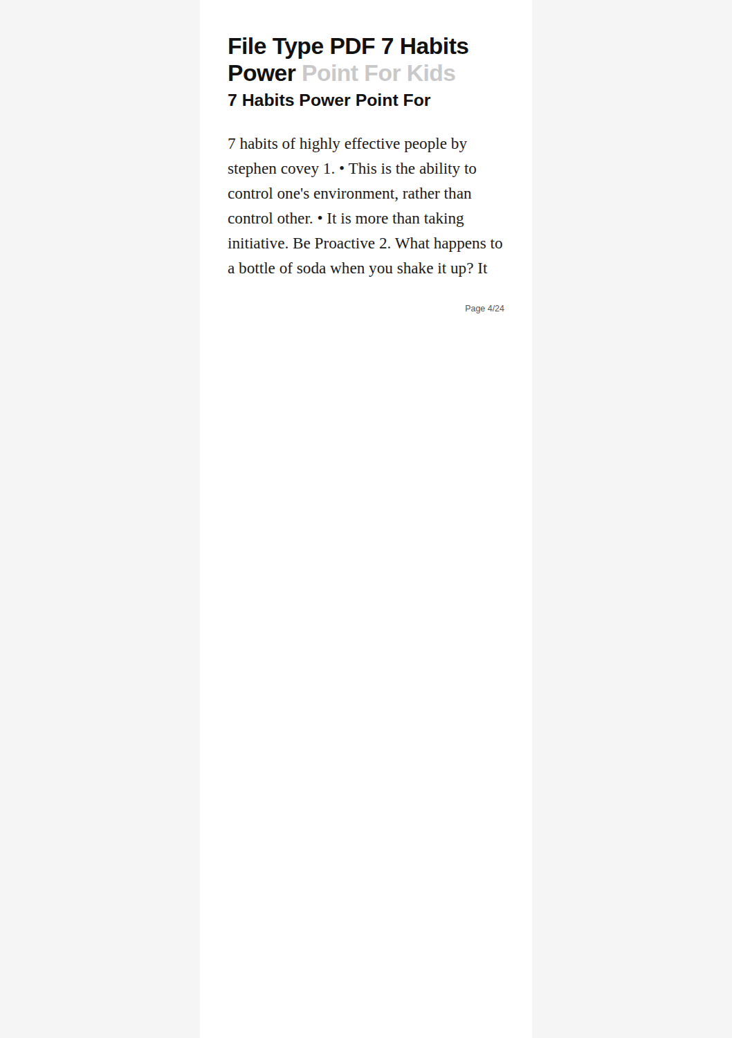File Type PDF 7 Habits Power Point For Kids
7 Habits Power Point For
7 habits of highly effective people by stephen covey 1. • This is the ability to control one's environment, rather than control other. • It is more than taking initiative. Be Proactive 2. What happens to a bottle of soda when you shake it up? It
Page 4/24